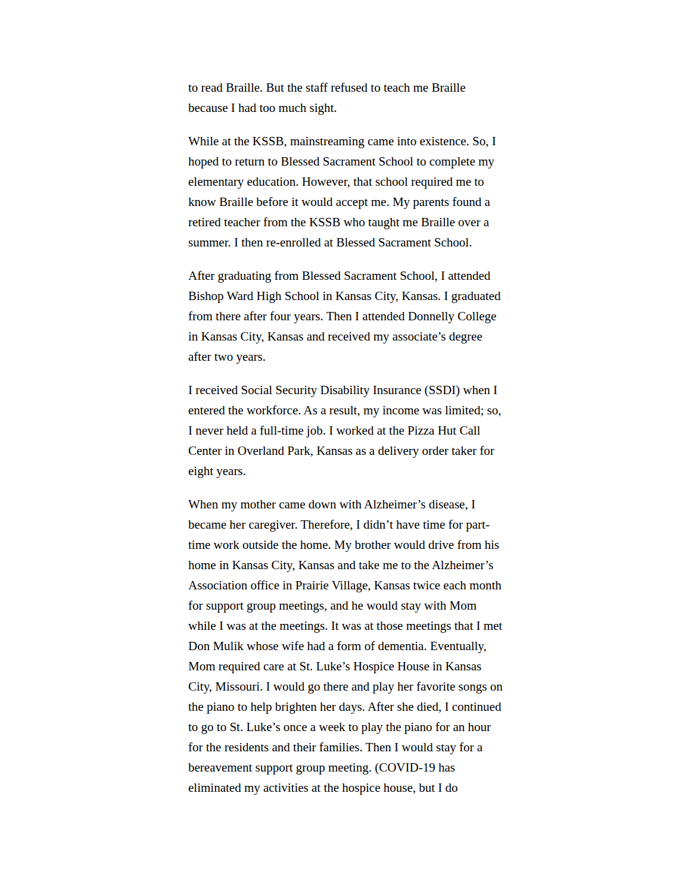to read Braille. But the staff refused to teach me Braille because I had too much sight.
While at the KSSB, mainstreaming came into existence. So, I hoped to return to Blessed Sacrament School to complete my elementary education. However, that school required me to know Braille before it would accept me. My parents found a retired teacher from the KSSB who taught me Braille over a summer. I then re-enrolled at Blessed Sacrament School.
After graduating from Blessed Sacrament School, I attended Bishop Ward High School in Kansas City, Kansas. I graduated from there after four years. Then I attended Donnelly College in Kansas City, Kansas and received my associate’s degree after two years.
I received Social Security Disability Insurance (SSDI) when I entered the workforce. As a result, my income was limited; so, I never held a full-time job. I worked at the Pizza Hut Call Center in Overland Park, Kansas as a delivery order taker for eight years.
When my mother came down with Alzheimer’s disease, I became her caregiver. Therefore, I didn’t have time for part-time work outside the home. My brother would drive from his home in Kansas City, Kansas and take me to the Alzheimer’s Association office in Prairie Village, Kansas twice each month for support group meetings, and he would stay with Mom while I was at the meetings. It was at those meetings that I met Don Mulik whose wife had a form of dementia. Eventually, Mom required care at St. Luke’s Hospice House in Kansas City, Missouri. I would go there and play her favorite songs on the piano to help brighten her days. After she died, I continued to go to St. Luke’s once a week to play the piano for an hour for the residents and their families. Then I would stay for a bereavement support group meeting. (COVID-19 has eliminated my activities at the hospice house, but I do